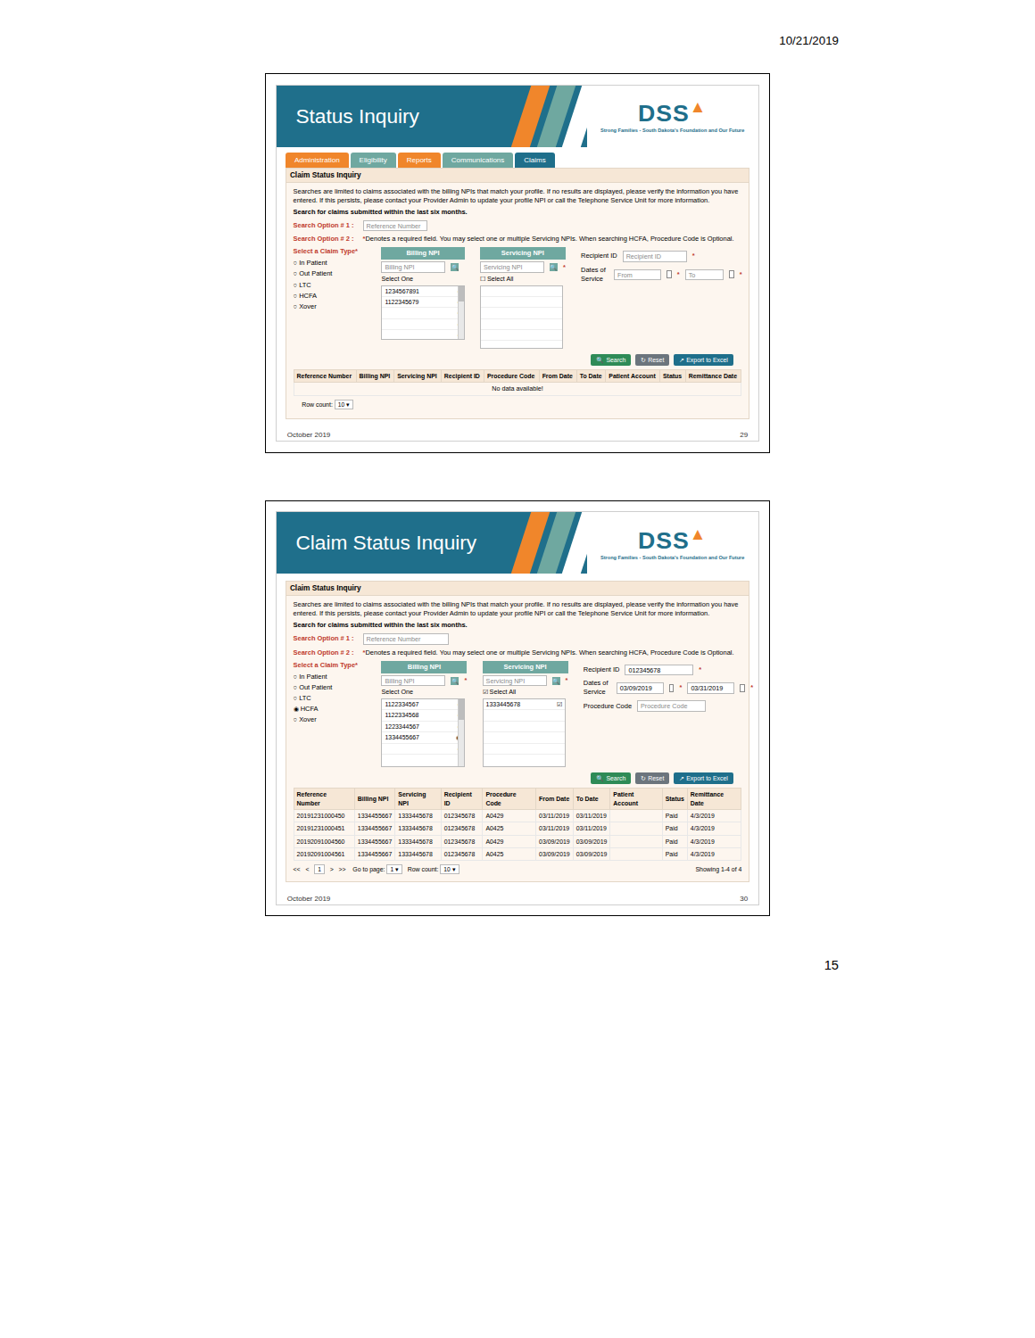10/21/2019
Status Inquiry
DSS▲
Strong Families - South Dakota's Foundation and Our Future
Administration
Eligibility
Reports
Communications
Claims
Claim Status Inquiry
Searches are limited to claims associated with the billing NPIs that match your profile. If no results are displayed, please verify the information you have entered. If this persists, please contact your Provider Admin to update your profile NPI or call the Telephone Service Unit for more information.
Search for claims submitted within the last six months.
Search Option # 1 : Reference Number
Search Option # 2 : *Denotes a required field. You may select one or multiple Servicing NPIs. When searching HCFA, Procedure Code is Optional.
Select a Claim Type*
○ In Patient ○ Out Patient ○ LTC ○ HCFA ○ Xover
Billing NPI
Billing NPI🔍
Select One
1234567891○
1122345679○
○
○
○
Servicing NPI
Servicing NPI🔍*
☐ Select All
Recipient ID Recipient ID*
Dates of Service From * To *
🔍 Search ↻ Reset ↗ Export to Excel
| Reference Number | Billing NPI | Servicing NPI | Recipient ID | Procedure Code | From Date | To Date | Patient Account | Status | Remittance Date |
| --- | --- | --- | --- | --- | --- | --- | --- | --- | --- |
| No data available! |
Row count: 10 ▾
October 2019 29
Claim Status Inquiry
DSS▲
Strong Families - South Dakota's Foundation and Our Future
Claim Status Inquiry
Searches are limited to claims associated with the billing NPIs that match your profile. If no results are displayed, please verify the information you have entered. If this persists, please contact your Provider Admin to update your profile NPI or call the Telephone Service Unit for more information.
Search for claims submitted within the last six months.
Search Option # 1 : Reference Number
Search Option # 2 : *Denotes a required field. You may select one or multiple Servicing NPIs. When searching HCFA, Procedure Code is Optional.
Select a Claim Type*
○ In Patient ○ Out Patient ○ LTC ◉ HCFA ○ Xover
Billing NPI
Billing NPI🔍*
Select One
1122334567○
1122334568○
1223344567○
1334455667◉
○
Servicing NPI
Servicing NPI🔍*
☑ Select All
1333445678☑
Recipient ID 012345678*
Dates of Service 03/09/2019 * 03/31/2019 *
Procedure Code Procedure Code
🔍 Search ↻ Reset ↗ Export to Excel
| Reference Number | Billing NPI | Servicing NPI | Recipient ID | Procedure Code | From Date | To Date | Patient Account | Status | Remittance Date |
| --- | --- | --- | --- | --- | --- | --- | --- | --- | --- |
| 20191231000450 | 1334455667 | 1333445678 | 012345678 | A0429 | 03/11/2019 | 03/11/2019 | | Paid | 4/3/2019 |
| 20191231000451 | 1334455667 | 1333445678 | 012345678 | A0425 | 03/11/2019 | 03/11/2019 | | Paid | 4/3/2019 |
| 20192091004560 | 1334455667 | 1333445678 | 012345678 | A0429 | 03/09/2019 | 03/09/2019 | | Paid | 4/3/2019 |
| 20192091004561 | 1334455667 | 1333445678 | 012345678 | A0425 | 03/09/2019 | 03/09/2019 | | Paid | 4/3/2019 |
<< < 1 > >> Go to page: 1 ▾ Row count: 10 ▾ Showing 1-4 of 4
October 2019 30
15